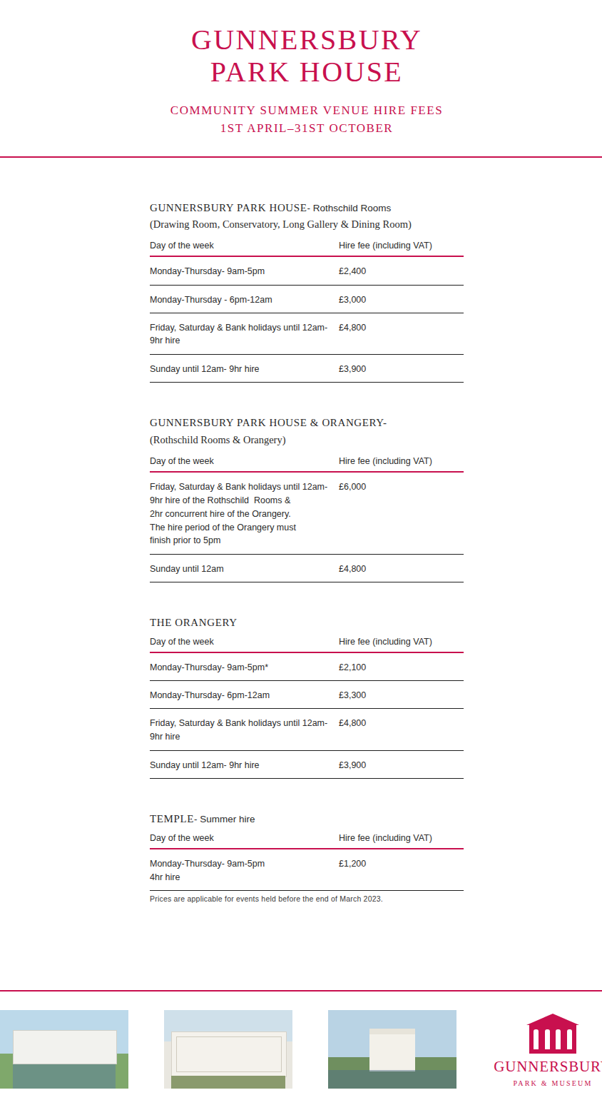Gunnersbury
Park House
Community Summer Venue Hire Fees
1st April–31st October
GUNNERSBURY PARK HOUSE- Rothschild Rooms
(Drawing Room, Conservatory, Long Gallery & Dining Room)
| Day of the week | Hire fee (including VAT) |
| --- | --- |
| Monday-Thursday- 9am-5pm | £2,400 |
| Monday-Thursday - 6pm-12am | £3,000 |
| Friday, Saturday & Bank holidays until 12am- 9hr hire | £4,800 |
| Sunday until 12am- 9hr hire | £3,900 |
GUNNERSBURY PARK HOUSE & ORANGERY-
(Rothschild Rooms & Orangery)
| Day of the week | Hire fee (including VAT) |
| --- | --- |
| Friday, Saturday & Bank holidays until 12am- 9hr hire of the Rothschild Rooms & 2hr concurrent hire of the Orangery. The hire period of the Orangery must finish prior to 5pm | £6,000 |
| Sunday until 12am | £4,800 |
THE ORANGERY
| Day of the week | Hire fee (including VAT) |
| --- | --- |
| Monday-Thursday- 9am-5pm* | £2,100 |
| Monday-Thursday- 6pm-12am | £3,300 |
| Friday, Saturday & Bank holidays until 12am- 9hr hire | £4,800 |
| Sunday until 12am- 9hr hire | £3,900 |
TEMPLE- Summer hire
| Day of the week | Hire fee (including VAT) |
| --- | --- |
| Monday-Thursday- 9am-5pm 4hr hire | £1,200 |
Prices are applicable for events held before the end of March 2023.
Gunnersbury
Park & Museum